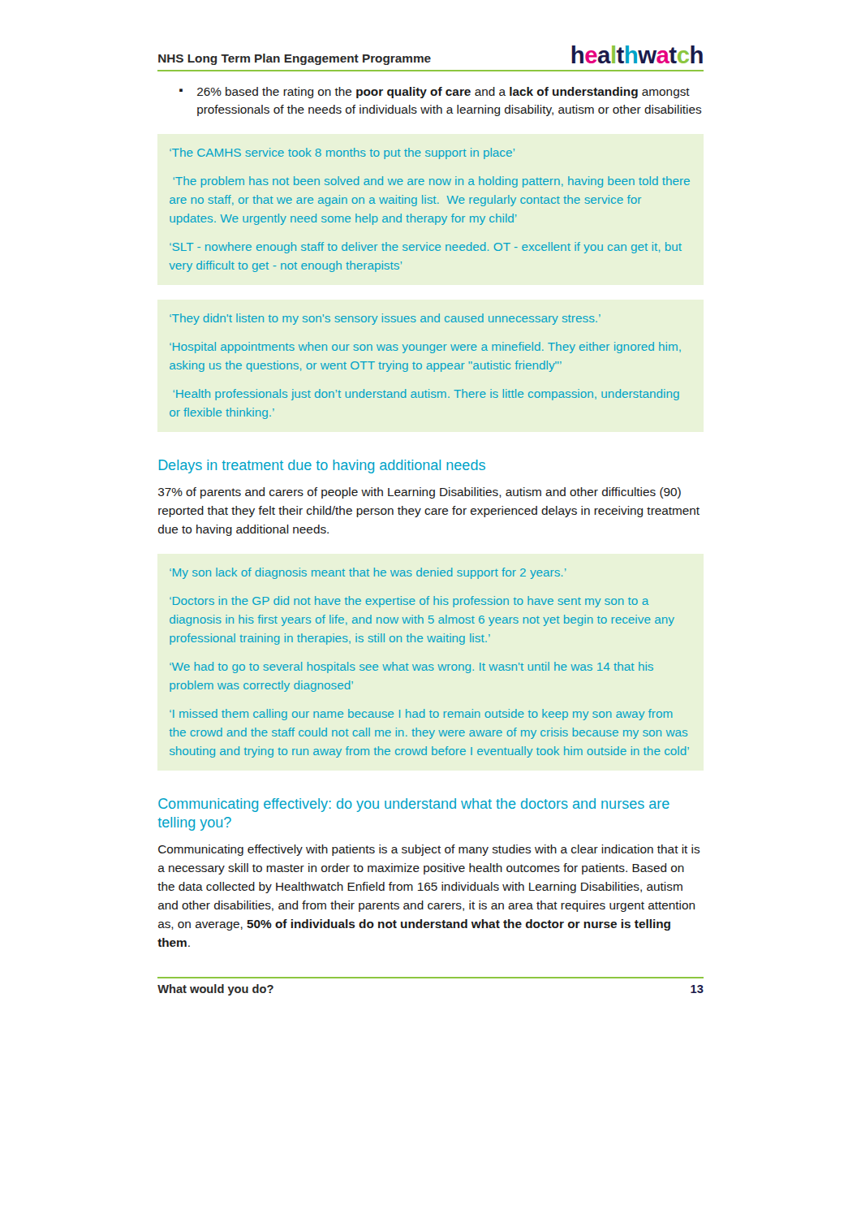NHS Long Term Plan Engagement Programme
healthwatch
26% based the rating on the poor quality of care and a lack of understanding amongst professionals of the needs of individuals with a learning disability, autism or other disabilities
‘The CAMHS service took 8 months to put the support in place’
‘The problem has not been solved and we are now in a holding pattern, having been told there are no staff, or that we are again on a waiting list. We regularly contact the service for updates. We urgently need some help and therapy for my child’
‘SLT - nowhere enough staff to deliver the service needed. OT - excellent if you can get it, but very difficult to get - not enough therapists’
‘They didn't listen to my son's sensory issues and caused unnecessary stress.’
‘Hospital appointments when our son was younger were a minefield. They either ignored him, asking us the questions, or went OTT trying to appear "autistic friendly"’
‘Health professionals just don’t understand autism. There is little compassion, understanding or flexible thinking.’
Delays in treatment due to having additional needs
37% of parents and carers of people with Learning Disabilities, autism and other difficulties (90) reported that they felt their child/the person they care for experienced delays in receiving treatment due to having additional needs.
‘My son lack of diagnosis meant that he was denied support for 2 years.’
‘Doctors in the GP did not have the expertise of his profession to have sent my son to a diagnosis in his first years of life, and now with 5 almost 6 years not yet begin to receive any professional training in therapies, is still on the waiting list.’
‘We had to go to several hospitals see what was wrong. It wasn't until he was 14 that his problem was correctly diagnosed’
‘I missed them calling our name because I had to remain outside to keep my son away from the crowd and the staff could not call me in. they were aware of my crisis because my son was shouting and trying to run away from the crowd before I eventually took him outside in the cold’
Communicating effectively: do you understand what the doctors and nurses are telling you?
Communicating effectively with patients is a subject of many studies with a clear indication that it is a necessary skill to master in order to maximize positive health outcomes for patients. Based on the data collected by Healthwatch Enfield from 165 individuals with Learning Disabilities, autism and other disabilities, and from their parents and carers, it is an area that requires urgent attention as, on average, 50% of individuals do not understand what the doctor or nurse is telling them.
What would you do?
13